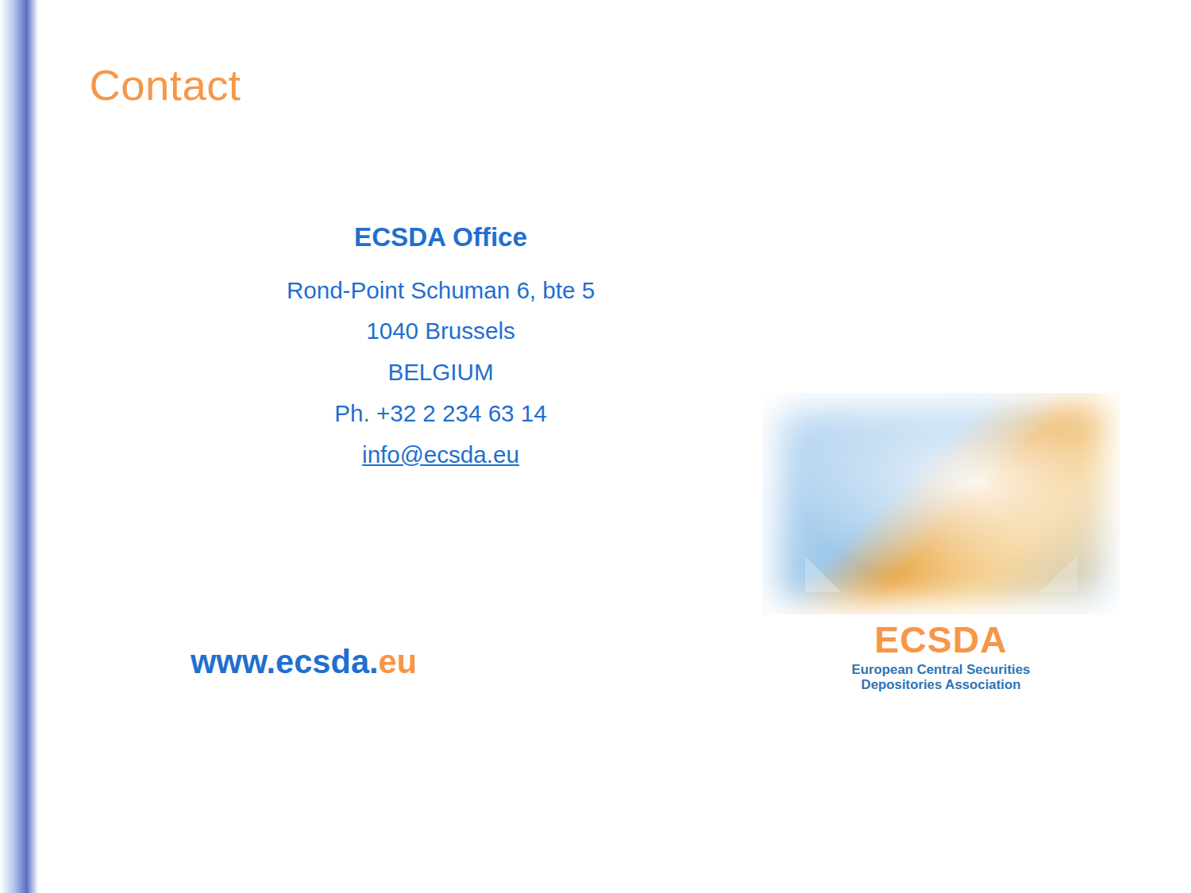Contact
ECSDA Office Rond-Point Schuman 6, bte 5
1040 Brussels
BELGIUM
Ph. +32 2 234 63 14
info@ecsda.eu
www.ecsda. eu
ECSDA
European Central Securities
Depositories Association